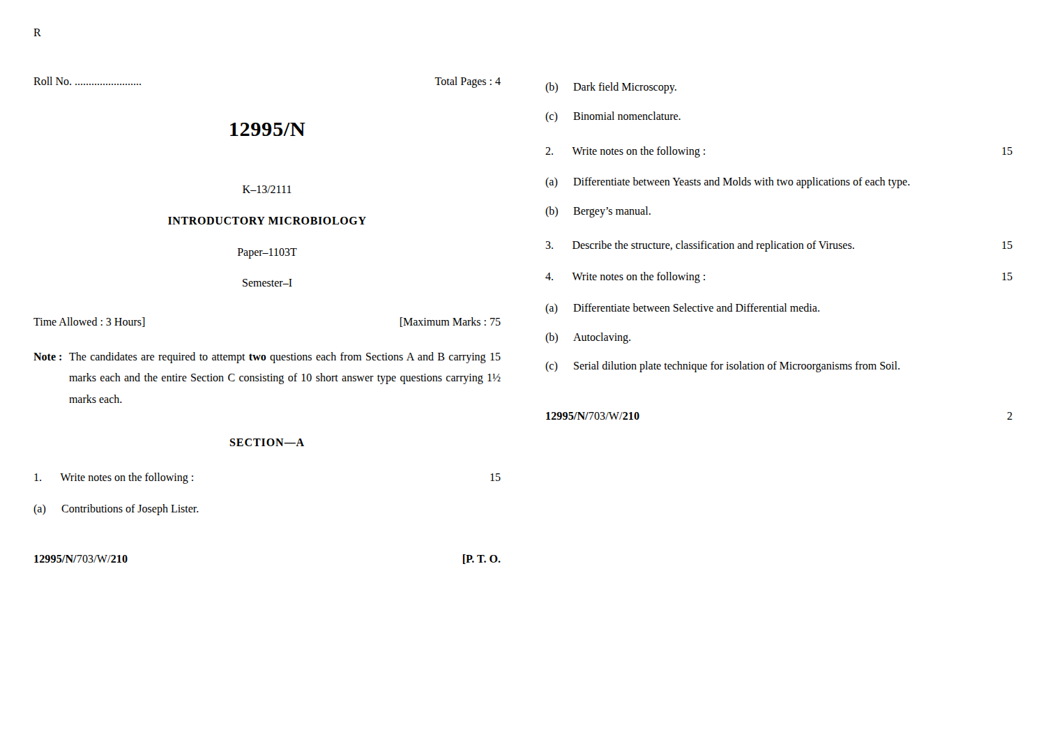R
Roll No. ........................ Total Pages : 4
12995/N
K–13/2111
INTRODUCTORY MICROBIOLOGY
Paper–1103T
Semester–I
Time Allowed : 3 Hours] [Maximum Marks : 75
Note : The candidates are required to attempt two questions each from Sections A and B carrying 15 marks each and the entire Section C consisting of 10 short answer type questions carrying 1½ marks each.
SECTION—A
1. Write notes on the following : 15
(a) Contributions of Joseph Lister.
12995/N/703/W/210 [P. T. O.
(b) Dark field Microscopy.
(c) Binomial nomenclature.
2. Write notes on the following : 15
(a) Differentiate between Yeasts and Molds with two applications of each type.
(b) Bergey’s manual.
3. Describe the structure, classification and replication of Viruses. 15
4. Write notes on the following : 15
(a) Differentiate between Selective and Differential media.
(b) Autoclaving.
(c) Serial dilution plate technique for isolation of Microorganisms from Soil.
12995/N/703/W/210 2